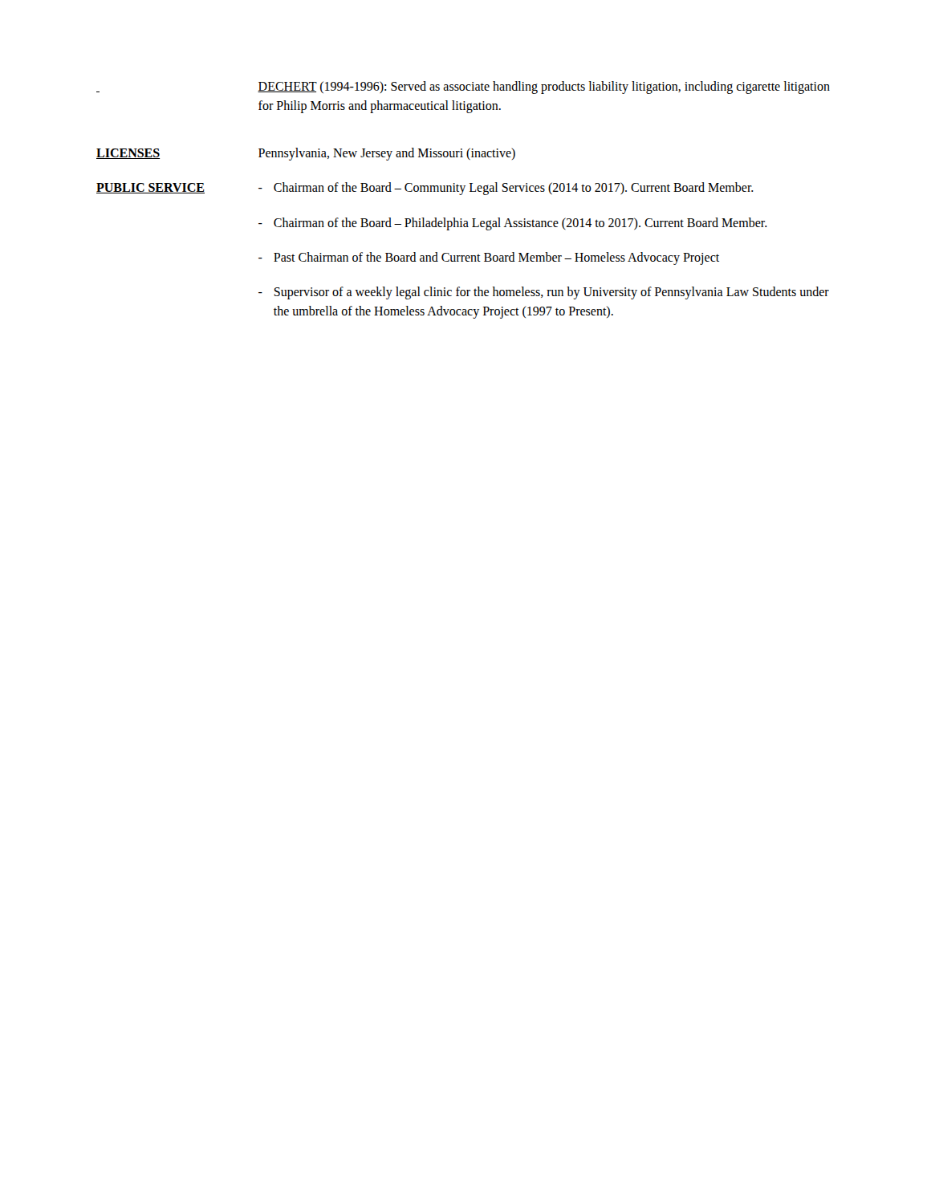| | DECHERT (1994-1996): Served as associate handling products liability litigation, including cigarette litigation for Philip Morris and pharmaceutical litigation. |
| LICENSES | Pennsylvania, New Jersey and Missouri (inactive) |
| PUBLIC SERVICE | Chairman of the Board – Community Legal Services (2014 to 2017). Current Board Member. Chairman of the Board – Philadelphia Legal Assistance (2014 to 2017). Current Board Member. Past Chairman of the Board and Current Board Member – Homeless Advocacy Project Supervisor of a weekly legal clinic for the homeless, run by University of Pennsylvania Law Students under the umbrella of the Homeless Advocacy Project (1997 to Present). |